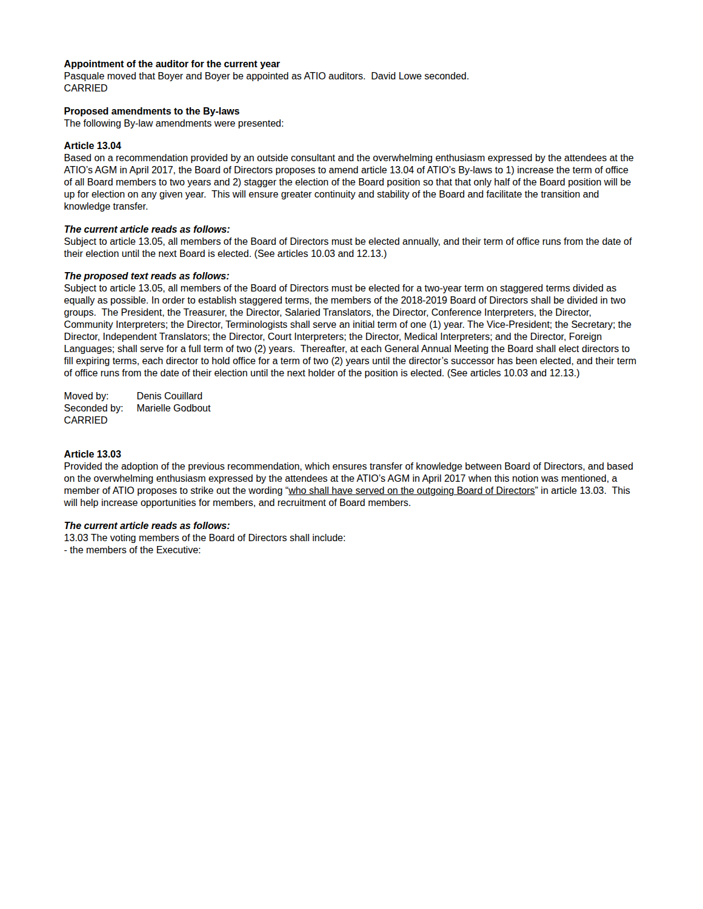Appointment of the auditor for the current year
Pasquale moved that Boyer and Boyer be appointed as ATIO auditors. David Lowe seconded.
CARRIED
Proposed amendments to the By-laws
The following By-law amendments were presented:
Article 13.04
Based on a recommendation provided by an outside consultant and the overwhelming enthusiasm expressed by the attendees at the ATIO’s AGM in April 2017, the Board of Directors proposes to amend article 13.04 of ATIO’s By-laws to 1) increase the term of office of all Board members to two years and 2) stagger the election of the Board position so that that only half of the Board position will be up for election on any given year. This will ensure greater continuity and stability of the Board and facilitate the transition and knowledge transfer.
The current article reads as follows:
Subject to article 13.05, all members of the Board of Directors must be elected annually, and their term of office runs from the date of their election until the next Board is elected. (See articles 10.03 and 12.13.)
The proposed text reads as follows:
Subject to article 13.05, all members of the Board of Directors must be elected for a two-year term on staggered terms divided as equally as possible. In order to establish staggered terms, the members of the 2018-2019 Board of Directors shall be divided in two groups. The President, the Treasurer, the Director, Salaried Translators, the Director, Conference Interpreters, the Director, Community Interpreters; the Director, Terminologists shall serve an initial term of one (1) year. The Vice-President; the Secretary; the Director, Independent Translators; the Director, Court Interpreters; the Director, Medical Interpreters; and the Director, Foreign Languages; shall serve for a full term of two (2) years. Thereafter, at each General Annual Meeting the Board shall elect directors to fill expiring terms, each director to hold office for a term of two (2) years until the director’s successor has been elected, and their term of office runs from the date of their election until the next holder of the position is elected. (See articles 10.03 and 12.13.)
Moved by: Denis Couillard
Seconded by: Marielle Godbout
CARRIED
Article 13.03
Provided the adoption of the previous recommendation, which ensures transfer of knowledge between Board of Directors, and based on the overwhelming enthusiasm expressed by the attendees at the ATIO’s AGM in April 2017 when this notion was mentioned, a member of ATIO proposes to strike out the wording “who shall have served on the outgoing Board of Directors” in article 13.03. This will help increase opportunities for members, and recruitment of Board members.
The current article reads as follows:
13.03 The voting members of the Board of Directors shall include:
- the members of the Executive: